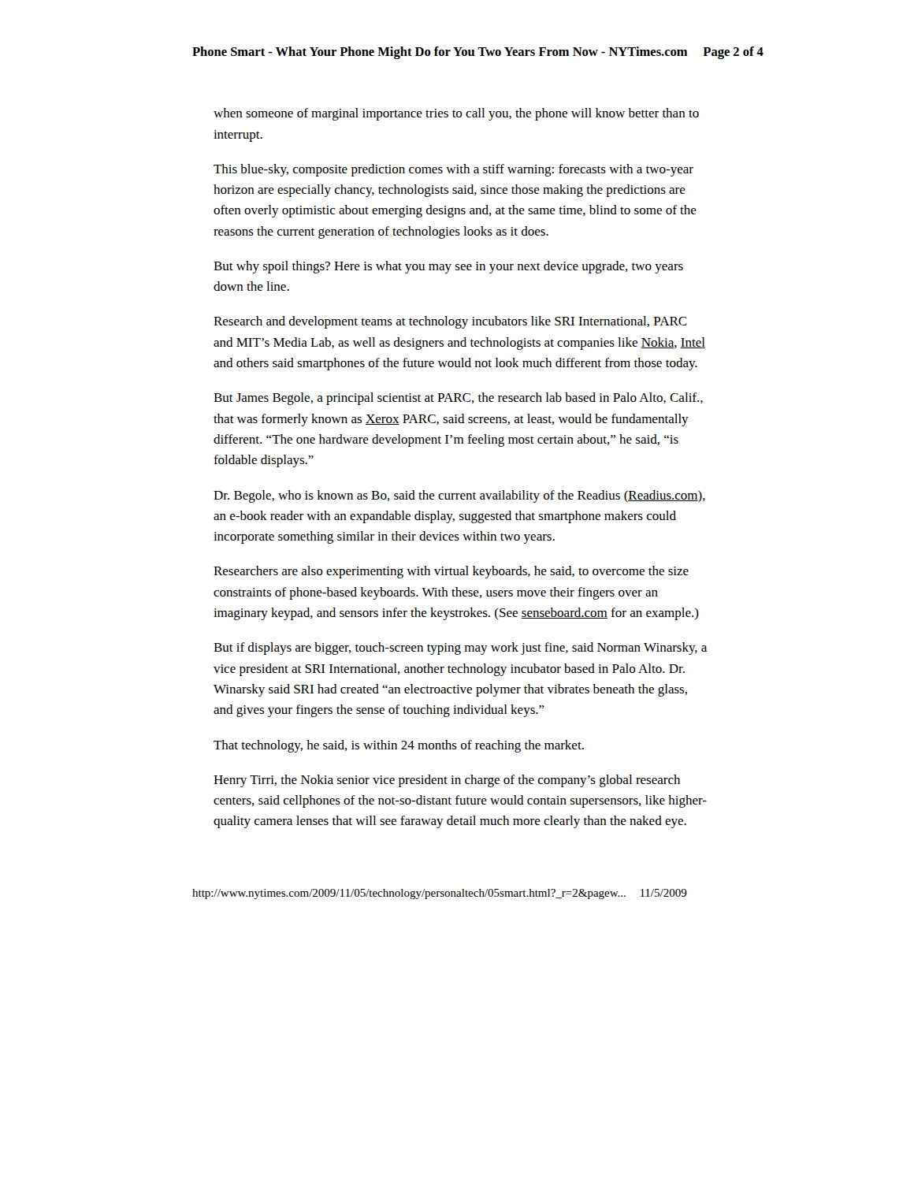Phone Smart - What Your Phone Might Do for You Two Years From Now - NYTimes.comPage 2 of 4
when someone of marginal importance tries to call you, the phone will know better than to interrupt.
This blue-sky, composite prediction comes with a stiff warning: forecasts with a two-year horizon are especially chancy, technologists said, since those making the predictions are often overly optimistic about emerging designs and, at the same time, blind to some of the reasons the current generation of technologies looks as it does.
But why spoil things? Here is what you may see in your next device upgrade, two years down the line.
Research and development teams at technology incubators like SRI International, PARC and MIT’s Media Lab, as well as designers and technologists at companies like Nokia, Intel and others said smartphones of the future would not look much different from those today.
But James Begole, a principal scientist at PARC, the research lab based in Palo Alto, Calif., that was formerly known as Xerox PARC, said screens, at least, would be fundamentally different. “The one hardware development I’m feeling most certain about,” he said, “is foldable displays.”
Dr. Begole, who is known as Bo, said the current availability of the Readius (Readius.com), an e-book reader with an expandable display, suggested that smartphone makers could incorporate something similar in their devices within two years.
Researchers are also experimenting with virtual keyboards, he said, to overcome the size constraints of phone-based keyboards. With these, users move their fingers over an imaginary keypad, and sensors infer the keystrokes. (See senseboard.com for an example.)
But if displays are bigger, touch-screen typing may work just fine, said Norman Winarsky, a vice president at SRI International, another technology incubator based in Palo Alto. Dr. Winarsky said SRI had created “an electroactive polymer that vibrates beneath the glass, and gives your fingers the sense of touching individual keys.”
That technology, he said, is within 24 months of reaching the market.
Henry Tirri, the Nokia senior vice president in charge of the company’s global research centers, said cellphones of the not-so-distant future would contain supersensors, like higher-quality camera lenses that will see faraway detail much more clearly than the naked eye.
http://www.nytimes.com/2009/11/05/technology/personaltech/05smart.html?_r=2&pagew... 11/5/2009